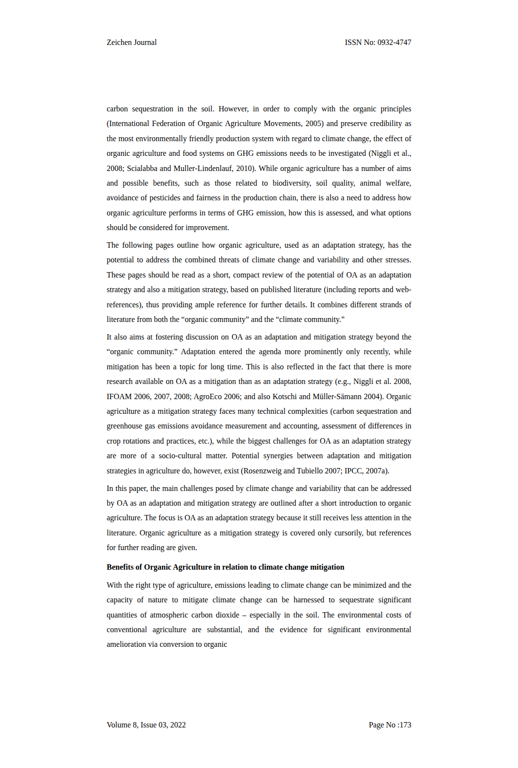Zeichen Journal
ISSN No: 0932-4747
carbon sequestration in the soil. However, in order to comply with the organic principles (International Federation of Organic Agriculture Movements, 2005) and preserve credibility as the most environmentally friendly production system with regard to climate change, the effect of organic agriculture and food systems on GHG emissions needs to be investigated (Niggli et al., 2008; Scialabba and Muller‑Lindenlauf, 2010). While organic agriculture has a number of aims and possible benefits, such as those related to biodiversity, soil quality, animal welfare, avoidance of pesticides and fairness in the production chain, there is also a need to address how organic agriculture performs in terms of GHG emission, how this is assessed, and what options should be considered for improvement.
The following pages outline how organic agriculture, used as an adaptation strategy, has the potential to address the combined threats of climate change and variability and other stresses. These pages should be read as a short, compact review of the potential of OA as an adaptation strategy and also a mitigation strategy, based on published literature (including reports and web-references), thus providing ample reference for further details. It combines different strands of literature from both the “organic community” and the “climate community.”
It also aims at fostering discussion on OA as an adaptation and mitigation strategy beyond the “organic community.” Adaptation entered the agenda more prominently only recently, while mitigation has been a topic for long time. This is also reflected in the fact that there is more research available on OA as a mitigation than as an adaptation strategy (e.g., Niggli et al. 2008, IFOAM 2006, 2007, 2008; AgroEco 2006; and also Kotschi and Müller-Sämann 2004). Organic agriculture as a mitigation strategy faces many technical complexities (carbon sequestration and greenhouse gas emissions avoidance measurement and accounting, assessment of differences in crop rotations and practices, etc.), while the biggest challenges for OA as an adaptation strategy are more of a socio-cultural matter. Potential synergies between adaptation and mitigation strategies in agriculture do, however, exist (Rosenzweig and Tubiello 2007; IPCC, 2007a).
In this paper, the main challenges posed by climate change and variability that can be addressed by OA as an adaptation and mitigation strategy are outlined after a short introduction to organic agriculture. The focus is OA as an adaptation strategy because it still receives less attention in the literature. Organic agriculture as a mitigation strategy is covered only cursorily, but references for further reading are given.
Benefits of Organic Agriculture in relation to climate change mitigation
With the right type of agriculture, emissions leading to climate change can be minimized and the capacity of nature to mitigate climate change can be harnessed to sequestrate significant quantities of atmospheric carbon dioxide – especially in the soil. The environmental costs of conventional agriculture are substantial, and the evidence for significant environmental amelioration via conversion to organic
Volume 8, Issue 03, 2022
Page No :173